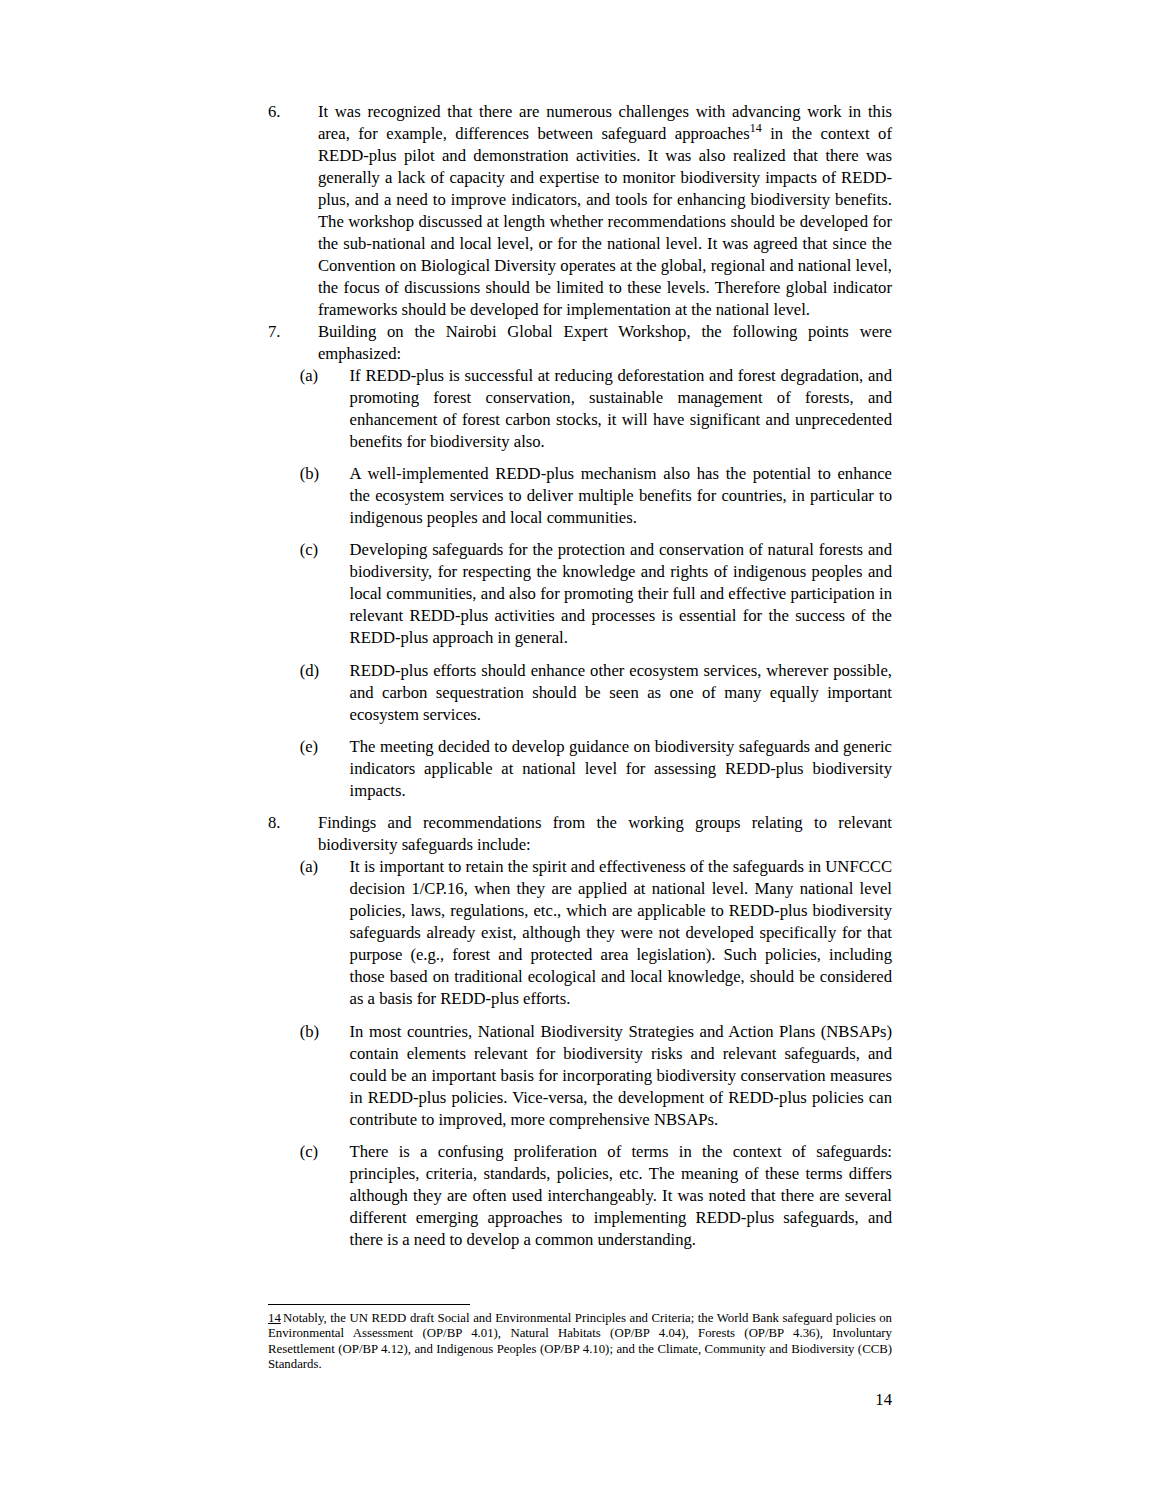6.
It was recognized that there are numerous challenges with advancing work in this area, for example, differences between safeguard approaches14 in the context of REDD-plus pilot and demonstration activities. It was also realized that there was generally a lack of capacity and expertise to monitor biodiversity impacts of REDD-plus, and a need to improve indicators, and tools for enhancing biodiversity benefits. The workshop discussed at length whether recommendations should be developed for the sub-national and local level, or for the national level. It was agreed that since the Convention on Biological Diversity operates at the global, regional and national level, the focus of discussions should be limited to these levels. Therefore global indicator frameworks should be developed for implementation at the national level.
7.
Building on the Nairobi Global Expert Workshop, the following points were emphasized:
(a)
If REDD-plus is successful at reducing deforestation and forest degradation, and promoting forest conservation, sustainable management of forests, and enhancement of forest carbon stocks, it will have significant and unprecedented benefits for biodiversity also.
(b)
A well-implemented REDD-plus mechanism also has the potential to enhance the ecosystem services to deliver multiple benefits for countries, in particular to indigenous peoples and local communities.
(c)
Developing safeguards for the protection and conservation of natural forests and biodiversity, for respecting the knowledge and rights of indigenous peoples and local communities, and also for promoting their full and effective participation in relevant REDD-plus activities and processes is essential for the success of the REDD-plus approach in general.
(d)
REDD-plus efforts should enhance other ecosystem services, wherever possible, and carbon sequestration should be seen as one of many equally important ecosystem services.
(e)
The meeting decided to develop guidance on biodiversity safeguards and generic indicators applicable at national level for assessing REDD-plus biodiversity impacts.
8.
Findings and recommendations from the working groups relating to relevant biodiversity safeguards include:
(a)
It is important to retain the spirit and effectiveness of the safeguards in UNFCCC decision 1/CP.16, when they are applied at national level. Many national level policies, laws, regulations, etc., which are applicable to REDD-plus biodiversity safeguards already exist, although they were not developed specifically for that purpose (e.g., forest and protected area legislation). Such policies, including those based on traditional ecological and local knowledge, should be considered as a basis for REDD-plus efforts.
(b)
In most countries, National Biodiversity Strategies and Action Plans (NBSAPs) contain elements relevant for biodiversity risks and relevant safeguards, and could be an important basis for incorporating biodiversity conservation measures in REDD-plus policies. Vice-versa, the development of REDD-plus policies can contribute to improved, more comprehensive NBSAPs.
(c)
There is a confusing proliferation of terms in the context of safeguards: principles, criteria, standards, policies, etc. The meaning of these terms differs although they are often used interchangeably. It was noted that there are several different emerging approaches to implementing REDD-plus safeguards, and there is a need to develop a common understanding.
14 Notably, the UN REDD draft Social and Environmental Principles and Criteria; the World Bank safeguard policies on Environmental Assessment (OP/BP 4.01), Natural Habitats (OP/BP 4.04), Forests (OP/BP 4.36), Involuntary Resettlement (OP/BP 4.12), and Indigenous Peoples (OP/BP 4.10); and the Climate, Community and Biodiversity (CCB) Standards.
14